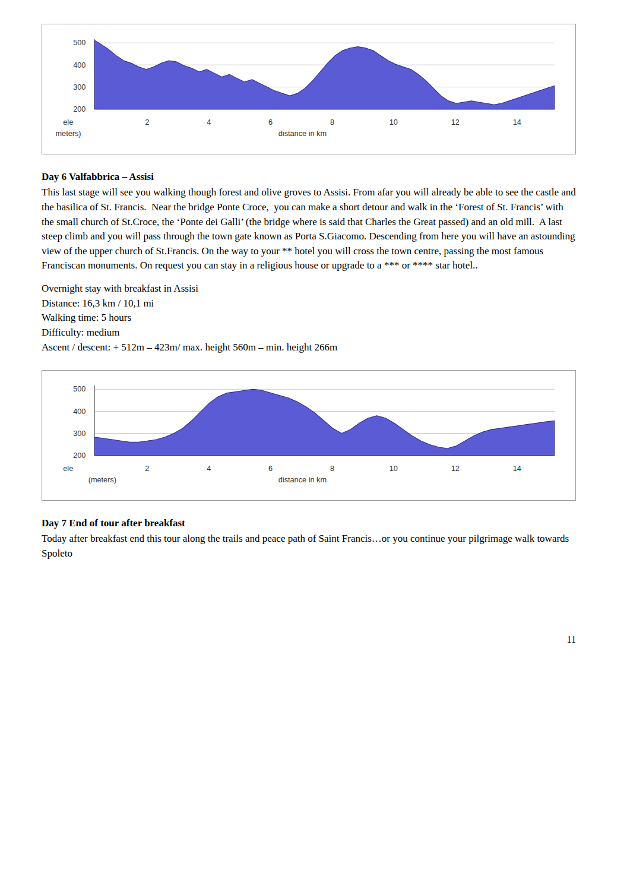500 400 300 200 ele meters) 2 4 6 8 10 12 14 distance in km
Day 6 Valfabbrica – Assisi
This last stage will see you walking though forest and olive groves to Assisi. From afar you will already be able to see the castle and the basilica of St. Francis. Near the bridge Ponte Croce, you can make a short detour and walk in the ‘Forest of St. Francis’ with the small church of St.Croce, the ‘Ponte dei Galli’ (the bridge where is said that Charles the Great passed) and an old mill. A last steep climb and you will pass through the town gate known as Porta S.Giacomo. Descending from here you will have an astounding view of the upper church of St.Francis. On the way to your ** hotel you will cross the town centre, passing the most famous Franciscan monuments. On request you can stay in a religious house or upgrade to a *** or **** star hotel..
Overnight stay with breakfast in Assisi
Distance: 16,3 km / 10,1 mi
Walking time: 5 hours
Difficulty: medium
Ascent / descent: + 512m – 423m/ max. height 560m – min. height 266m
500 400 300 200 ele (meters) 2 4 6 8 10 12 14 distance in km
Day 7 End of tour after breakfast
Today after breakfast end this tour along the trails and peace path of Saint Francis…or you continue your pilgrimage walk towards Spoleto
11